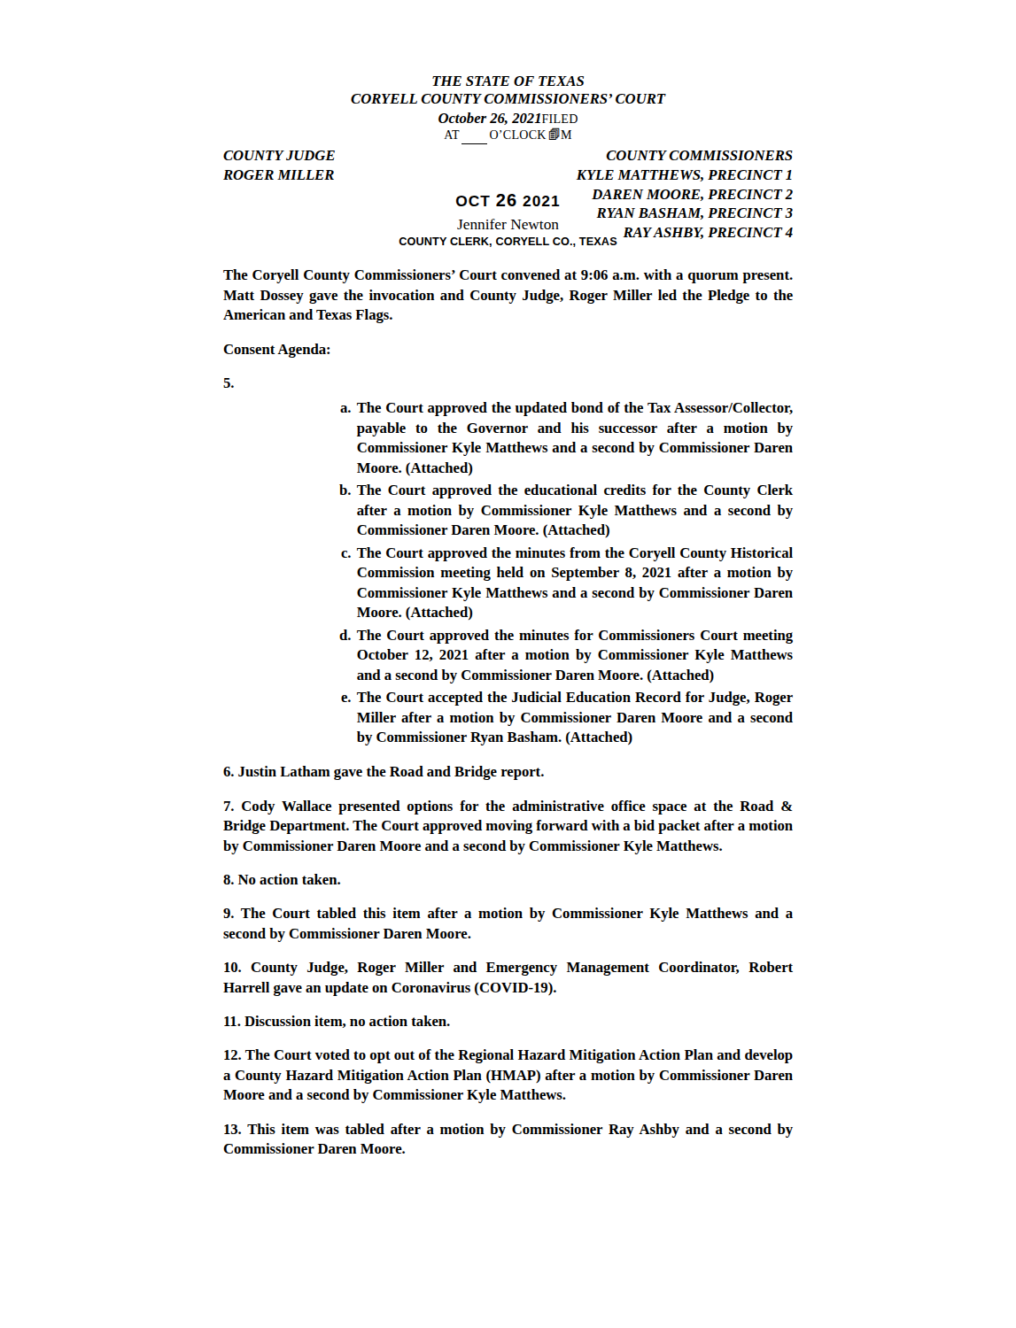THE STATE OF TEXAS CORYELL COUNTY COMMISSIONERS’ COURT
October 26, 2021FILED
AT O’CLOCK🗐M
COUNTY JUDGE
ROGER MILLER
COUNTY COMMISSIONERS
KYLE MATTHEWS, PRECINCT 1
DAREN MOORE, PRECINCT 2
RYAN BASHAM, PRECINCT 3
RAY ASHBY, PRECINCT 4
OCT 26 2021
Jennifer Newton
COUNTY CLERK, CORYELL CO., TEXAS
The Coryell County Commissioners’ Court convened at 9:06 a.m. with a quorum present. Matt Dossey gave the invocation and County Judge, Roger Miller led the Pledge to the American and Texas Flags.
Consent Agenda:
5.
The Court approved the updated bond of the Tax Assessor/Collector, payable to the Governor and his successor after a motion by Commissioner Kyle Matthews and a second by Commissioner Daren Moore. (Attached)
The Court approved the educational credits for the County Clerk after a motion by Commissioner Kyle Matthews and a second by Commissioner Daren Moore. (Attached)
The Court approved the minutes from the Coryell County Historical Commission meeting held on September 8, 2021 after a motion by Commissioner Kyle Matthews and a second by Commissioner Daren Moore. (Attached)
The Court approved the minutes for Commissioners Court meeting October 12, 2021 after a motion by Commissioner Kyle Matthews and a second by Commissioner Daren Moore. (Attached)
The Court accepted the Judicial Education Record for Judge, Roger Miller after a motion by Commissioner Daren Moore and a second by Commissioner Ryan Basham. (Attached)
6. Justin Latham gave the Road and Bridge report.
7. Cody Wallace presented options for the administrative office space at the Road & Bridge Department. The Court approved moving forward with a bid packet after a motion by Commissioner Daren Moore and a second by Commissioner Kyle Matthews.
8. No action taken.
9. The Court tabled this item after a motion by Commissioner Kyle Matthews and a second by Commissioner Daren Moore.
10. County Judge, Roger Miller and Emergency Management Coordinator, Robert Harrell gave an update on Coronavirus (COVID-19).
11. Discussion item, no action taken.
12. The Court voted to opt out of the Regional Hazard Mitigation Action Plan and develop a County Hazard Mitigation Action Plan (HMAP) after a motion by Commissioner Daren Moore and a second by Commissioner Kyle Matthews.
13. This item was tabled after a motion by Commissioner Ray Ashby and a second by Commissioner Daren Moore.